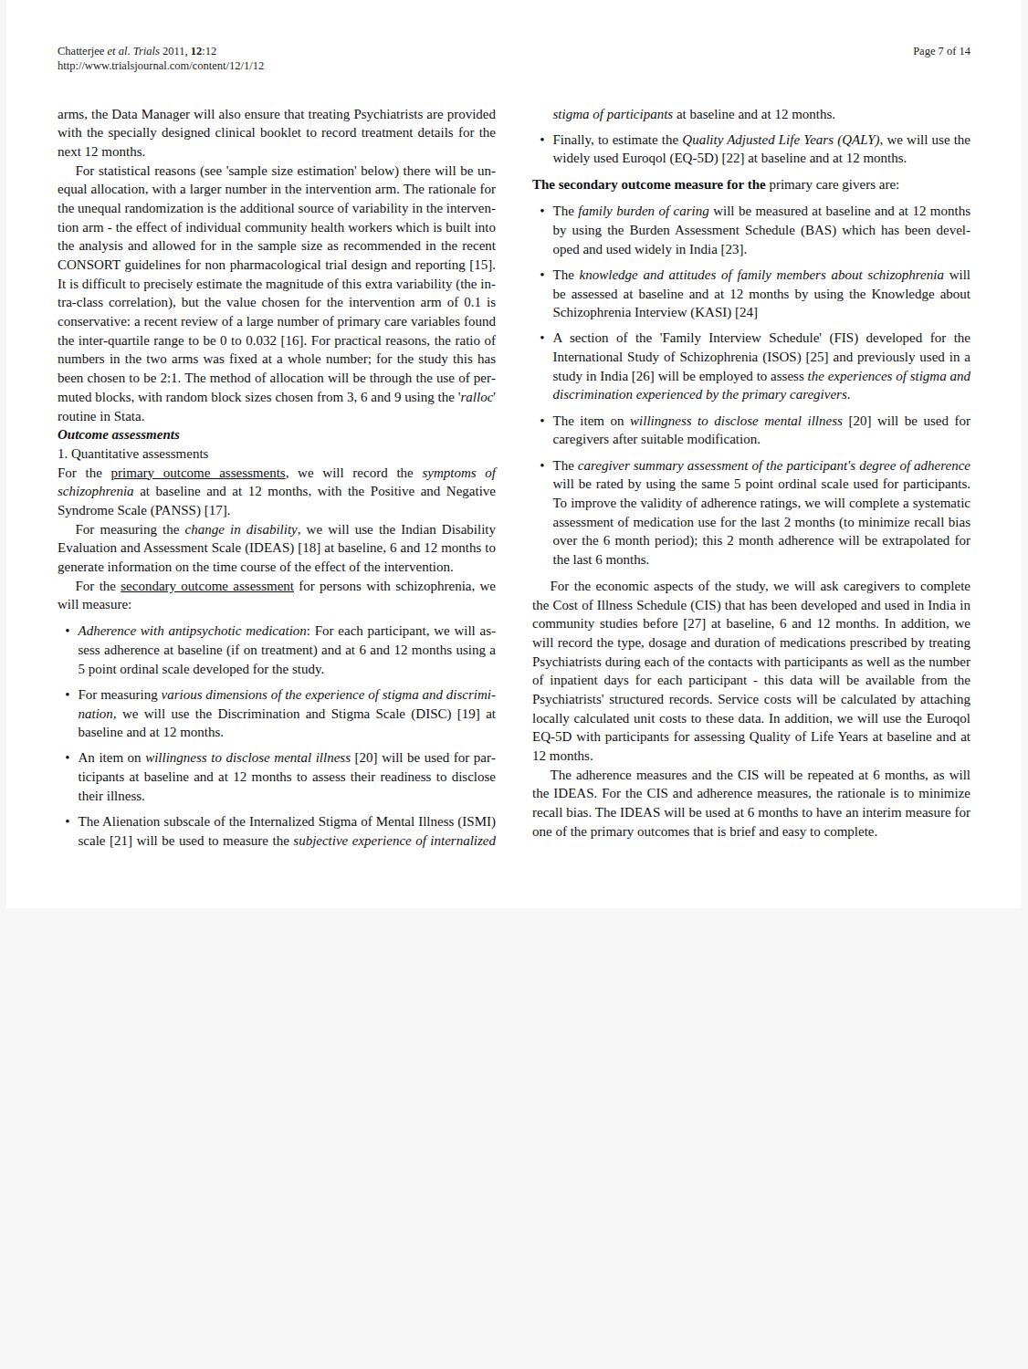Chatterjee et al. Trials 2011, 12:12
http://www.trialsjournal.com/content/12/1/12
Page 7 of 14
arms, the Data Manager will also ensure that treating Psychiatrists are provided with the specially designed clinical booklet to record treatment details for the next 12 months.
For statistical reasons (see 'sample size estimation' below) there will be unequal allocation, with a larger number in the intervention arm. The rationale for the unequal randomization is the additional source of variability in the intervention arm - the effect of individual community health workers which is built into the analysis and allowed for in the sample size as recommended in the recent CONSORT guidelines for non pharmacological trial design and reporting [15]. It is difficult to precisely estimate the magnitude of this extra variability (the intra-class correlation), but the value chosen for the intervention arm of 0.1 is conservative: a recent review of a large number of primary care variables found the inter-quartile range to be 0 to 0.032 [16]. For practical reasons, the ratio of numbers in the two arms was fixed at a whole number; for the study this has been chosen to be 2:1. The method of allocation will be through the use of permuted blocks, with random block sizes chosen from 3, 6 and 9 using the 'ralloc' routine in Stata.
Outcome assessments
1. Quantitative assessments
For the primary outcome assessments, we will record the symptoms of schizophrenia at baseline and at 12 months, with the Positive and Negative Syndrome Scale (PANSS) [17].
For measuring the change in disability, we will use the Indian Disability Evaluation and Assessment Scale (IDEAS) [18] at baseline, 6 and 12 months to generate information on the time course of the effect of the intervention.
For the secondary outcome assessment for persons with schizophrenia, we will measure:
Adherence with antipsychotic medication: For each participant, we will assess adherence at baseline (if on treatment) and at 6 and 12 months using a 5 point ordinal scale developed for the study.
For measuring various dimensions of the experience of stigma and discrimination, we will use the Discrimination and Stigma Scale (DISC) [19] at baseline and at 12 months.
An item on willingness to disclose mental illness [20] will be used for participants at baseline and at 12 months to assess their readiness to disclose their illness.
The Alienation subscale of the Internalized Stigma of Mental Illness (ISMI) scale [21] will be used to measure the subjective experience of internalized stigma of participants at baseline and at 12 months.
Finally, to estimate the Quality Adjusted Life Years (QALY), we will use the widely used Euroqol (EQ-5D) [22] at baseline and at 12 months.
The secondary outcome measure for the primary care givers are:
The family burden of caring will be measured at baseline and at 12 months by using the Burden Assessment Schedule (BAS) which has been developed and used widely in India [23].
The knowledge and attitudes of family members about schizophrenia will be assessed at baseline and at 12 months by using the Knowledge about Schizophrenia Interview (KASI) [24]
A section of the 'Family Interview Schedule' (FIS) developed for the International Study of Schizophrenia (ISOS) [25] and previously used in a study in India [26] will be employed to assess the experiences of stigma and discrimination experienced by the primary caregivers.
The item on willingness to disclose mental illness [20] will be used for caregivers after suitable modification.
The caregiver summary assessment of the participant's degree of adherence will be rated by using the same 5 point ordinal scale used for participants. To improve the validity of adherence ratings, we will complete a systematic assessment of medication use for the last 2 months (to minimize recall bias over the 6 month period); this 2 month adherence will be extrapolated for the last 6 months.
For the economic aspects of the study, we will ask caregivers to complete the Cost of Illness Schedule (CIS) that has been developed and used in India in community studies before [27] at baseline, 6 and 12 months. In addition, we will record the type, dosage and duration of medications prescribed by treating Psychiatrists during each of the contacts with participants as well as the number of inpatient days for each participant - this data will be available from the Psychiatrists' structured records. Service costs will be calculated by attaching locally calculated unit costs to these data. In addition, we will use the Euroqol EQ-5D with participants for assessing Quality of Life Years at baseline and at 12 months.
The adherence measures and the CIS will be repeated at 6 months, as will the IDEAS. For the CIS and adherence measures, the rationale is to minimize recall bias. The IDEAS will be used at 6 months to have an interim measure for one of the primary outcomes that is brief and easy to complete.